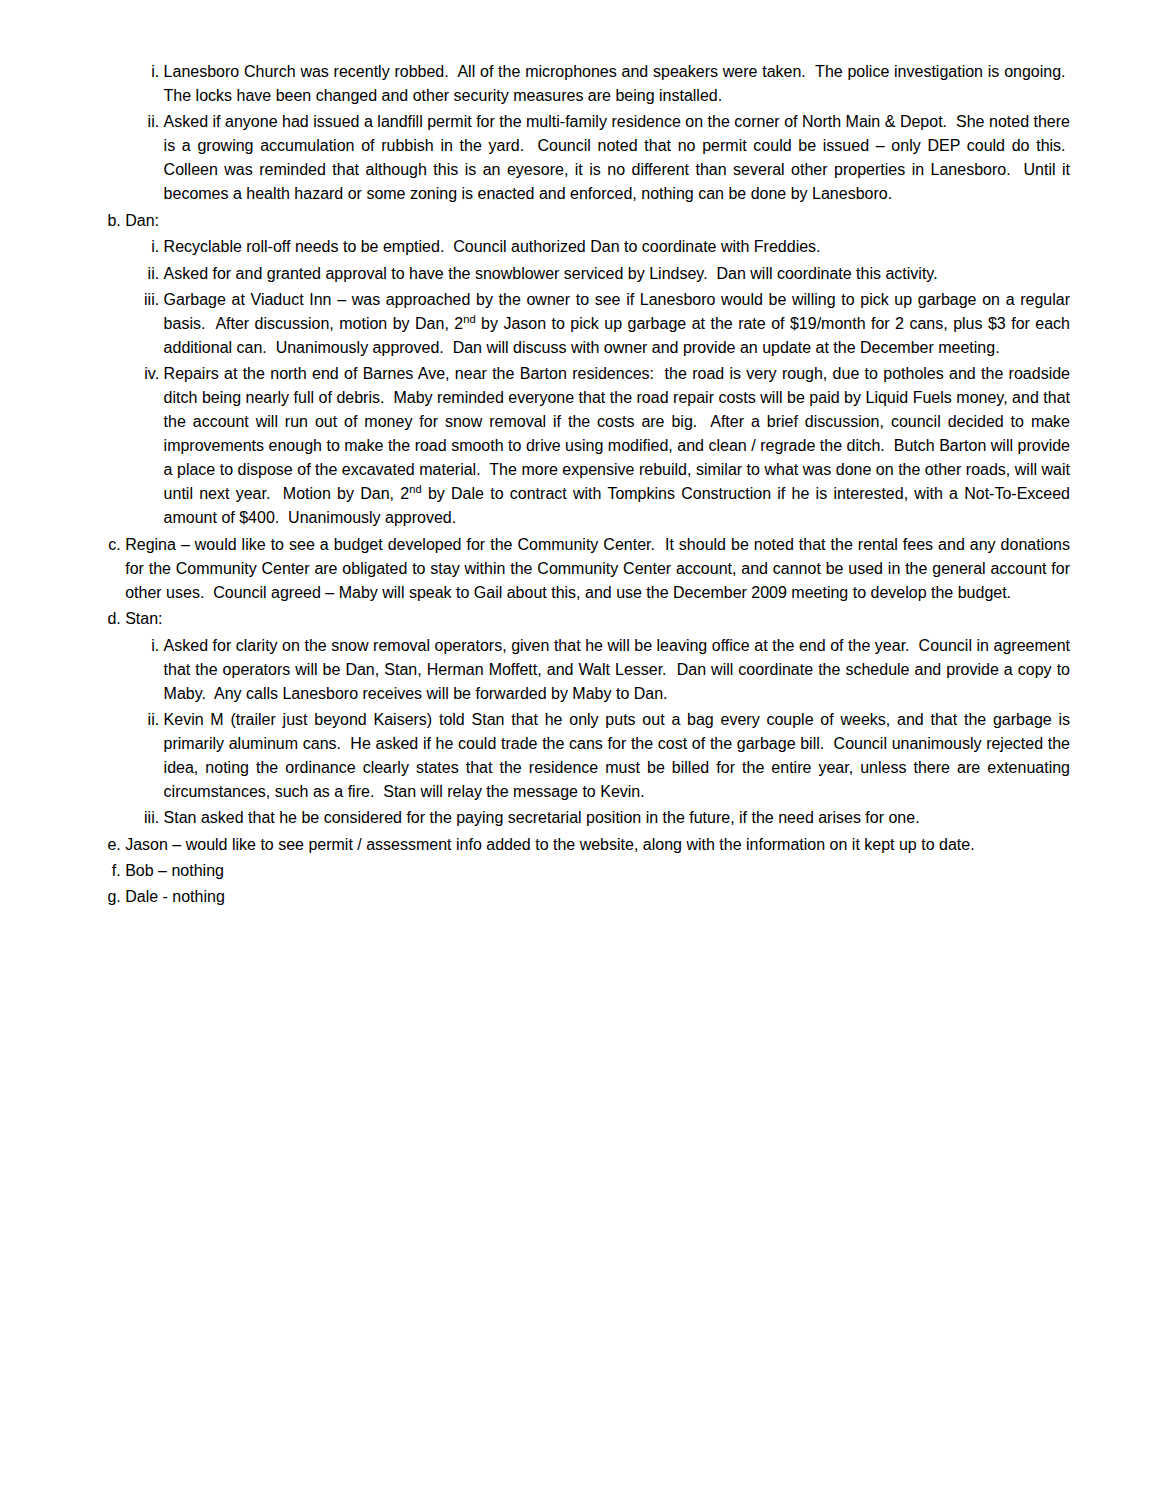Lanesboro Church was recently robbed. All of the microphones and speakers were taken. The police investigation is ongoing. The locks have been changed and other security measures are being installed.
Asked if anyone had issued a landfill permit for the multi-family residence on the corner of North Main & Depot. She noted there is a growing accumulation of rubbish in the yard. Council noted that no permit could be issued – only DEP could do this. Colleen was reminded that although this is an eyesore, it is no different than several other properties in Lanesboro. Until it becomes a health hazard or some zoning is enacted and enforced, nothing can be done by Lanesboro.
Dan:
Recyclable roll-off needs to be emptied. Council authorized Dan to coordinate with Freddies.
Asked for and granted approval to have the snowblower serviced by Lindsey. Dan will coordinate this activity.
Garbage at Viaduct Inn – was approached by the owner to see if Lanesboro would be willing to pick up garbage on a regular basis. After discussion, motion by Dan, 2nd by Jason to pick up garbage at the rate of $19/month for 2 cans, plus $3 for each additional can. Unanimously approved. Dan will discuss with owner and provide an update at the December meeting.
Repairs at the north end of Barnes Ave, near the Barton residences: the road is very rough, due to potholes and the roadside ditch being nearly full of debris. Maby reminded everyone that the road repair costs will be paid by Liquid Fuels money, and that the account will run out of money for snow removal if the costs are big. After a brief discussion, council decided to make improvements enough to make the road smooth to drive using modified, and clean / regrade the ditch. Butch Barton will provide a place to dispose of the excavated material. The more expensive rebuild, similar to what was done on the other roads, will wait until next year. Motion by Dan, 2nd by Dale to contract with Tompkins Construction if he is interested, with a Not-To-Exceed amount of $400. Unanimously approved.
Regina – would like to see a budget developed for the Community Center. It should be noted that the rental fees and any donations for the Community Center are obligated to stay within the Community Center account, and cannot be used in the general account for other uses. Council agreed – Maby will speak to Gail about this, and use the December 2009 meeting to develop the budget.
Stan:
Asked for clarity on the snow removal operators, given that he will be leaving office at the end of the year. Council in agreement that the operators will be Dan, Stan, Herman Moffett, and Walt Lesser. Dan will coordinate the schedule and provide a copy to Maby. Any calls Lanesboro receives will be forwarded by Maby to Dan.
Kevin M (trailer just beyond Kaisers) told Stan that he only puts out a bag every couple of weeks, and that the garbage is primarily aluminum cans. He asked if he could trade the cans for the cost of the garbage bill. Council unanimously rejected the idea, noting the ordinance clearly states that the residence must be billed for the entire year, unless there are extenuating circumstances, such as a fire. Stan will relay the message to Kevin.
Stan asked that he be considered for the paying secretarial position in the future, if the need arises for one.
Jason – would like to see permit / assessment info added to the website, along with the information on it kept up to date.
Bob – nothing
Dale - nothing